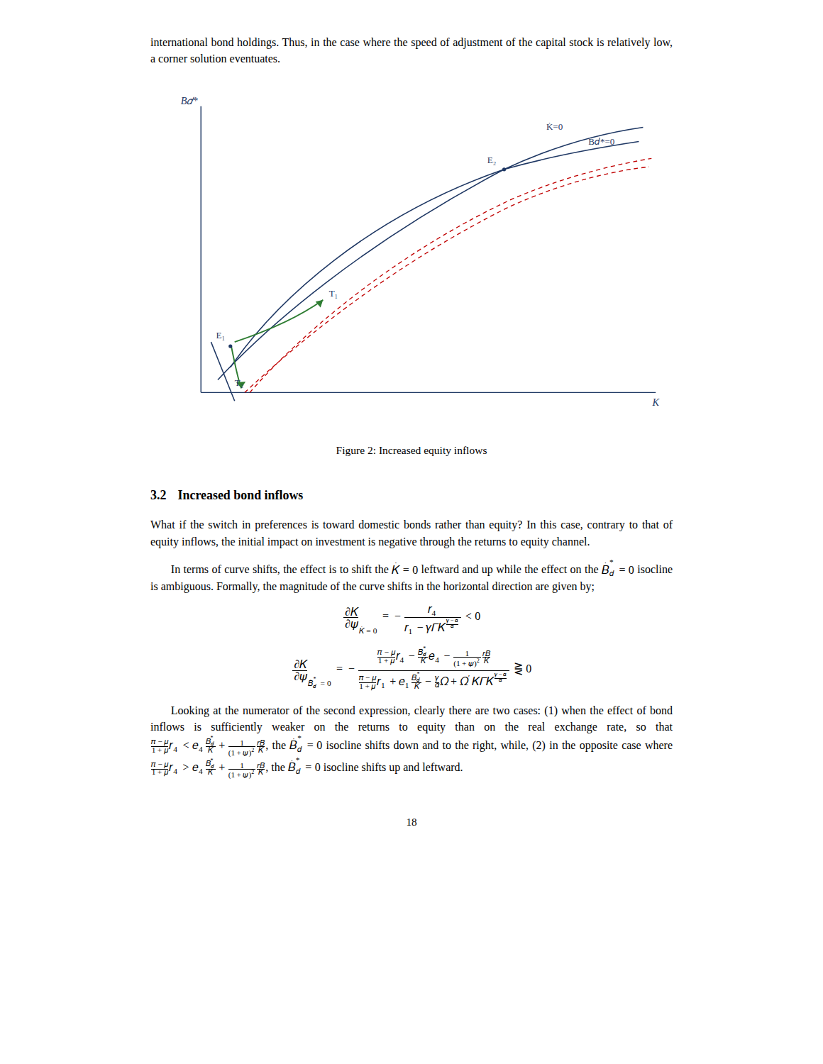international bond holdings. Thus, in the case where the speed of adjustment of the capital stock is relatively low, a corner solution eventuates.
B𝑑* K K̇=0 Ḃ𝑑*=0 E₂ E₁ T₁ T₂
Figure 2: Increased equity inflows
3.2 Increased bond inflows
What if the switch in preferences is toward domestic bonds rather than equity? In this case, contrary to that of equity inflows, the initial impact on investment is negative through the returns to equity channel.
In terms of curve shifts, the effect is to shift the K˙=0 leftward and up while the effect on the B˙d*=0 isocline is ambiguous. Formally, the magnitude of the curve shifts in the horizontal direction are given by;
∂K∂ψ K˙=0 = − r4 r1−γΓKγ−αα < 0
∂K∂ψ B˙d*=0 = − π−μ1+μ r4 − Bd*K e4 − 1(1+ψ)2 rBK π−μ1+μ r1 + e1 Bd*K − γαΩ+Ω′K ΓKγ−αα ⋛ 0
Looking at the numerator of the second expression, clearly there are two cases: (1) when the effect of bond inflows is sufficiently weaker on the returns to equity than on the real exchange rate, so that π−μ1+μr4<e4Bd*K+1(1+ψ)2rBK, the B˙d*=0 isocline shifts down and to the right, while, (2) in the opposite case where π−μ1+μr4>e4Bd*K+1(1+ψ)2rBK, the B˙d*=0 isocline shifts up and leftward.
18